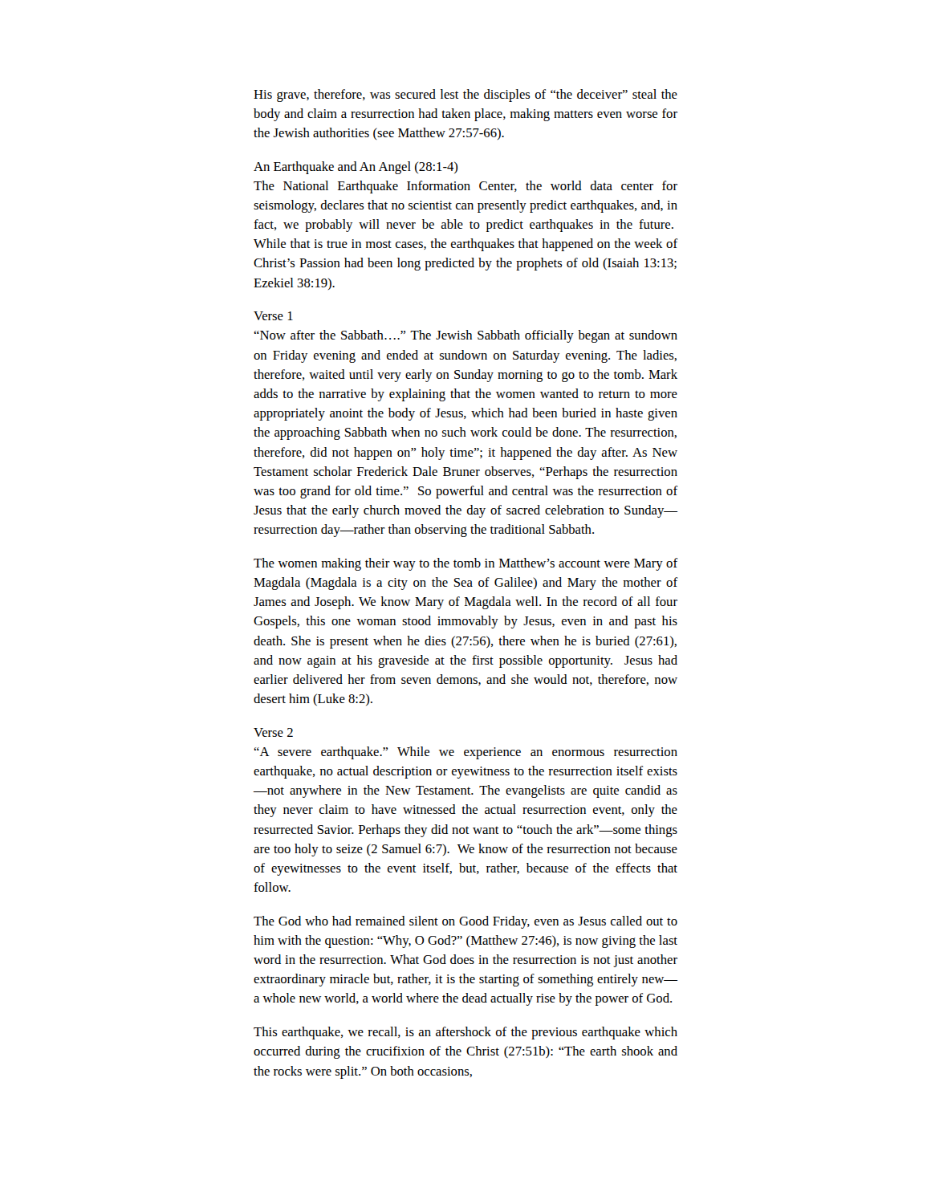His grave, therefore, was secured lest the disciples of “the deceiver” steal the body and claim a resurrection had taken place, making matters even worse for the Jewish authorities (see Matthew 27:57-66).
An Earthquake and An Angel (28:1-4)
The National Earthquake Information Center, the world data center for seismology, declares that no scientist can presently predict earthquakes, and, in fact, we probably will never be able to predict earthquakes in the future. While that is true in most cases, the earthquakes that happened on the week of Christ’s Passion had been long predicted by the prophets of old (Isaiah 13:13; Ezekiel 38:19).
Verse 1
“Now after the Sabbath….” The Jewish Sabbath officially began at sundown on Friday evening and ended at sundown on Saturday evening. The ladies, therefore, waited until very early on Sunday morning to go to the tomb. Mark adds to the narrative by explaining that the women wanted to return to more appropriately anoint the body of Jesus, which had been buried in haste given the approaching Sabbath when no such work could be done. The resurrection, therefore, did not happen on” holy time”; it happened the day after. As New Testament scholar Frederick Dale Bruner observes, “Perhaps the resurrection was too grand for old time.” So powerful and central was the resurrection of Jesus that the early church moved the day of sacred celebration to Sunday—resurrection day—rather than observing the traditional Sabbath.
The women making their way to the tomb in Matthew’s account were Mary of Magdala (Magdala is a city on the Sea of Galilee) and Mary the mother of James and Joseph. We know Mary of Magdala well. In the record of all four Gospels, this one woman stood immovably by Jesus, even in and past his death. She is present when he dies (27:56), there when he is buried (27:61), and now again at his graveside at the first possible opportunity. Jesus had earlier delivered her from seven demons, and she would not, therefore, now desert him (Luke 8:2).
Verse 2
“A severe earthquake.” While we experience an enormous resurrection earthquake, no actual description or eyewitness to the resurrection itself exists—not anywhere in the New Testament. The evangelists are quite candid as they never claim to have witnessed the actual resurrection event, only the resurrected Savior. Perhaps they did not want to “touch the ark”—some things are too holy to seize (2 Samuel 6:7). We know of the resurrection not because of eyewitnesses to the event itself, but, rather, because of the effects that follow.
The God who had remained silent on Good Friday, even as Jesus called out to him with the question: “Why, O God?” (Matthew 27:46), is now giving the last word in the resurrection. What God does in the resurrection is not just another extraordinary miracle but, rather, it is the starting of something entirely new—a whole new world, a world where the dead actually rise by the power of God.
This earthquake, we recall, is an aftershock of the previous earthquake which occurred during the crucifixion of the Christ (27:51b): “The earth shook and the rocks were split.” On both occasions,